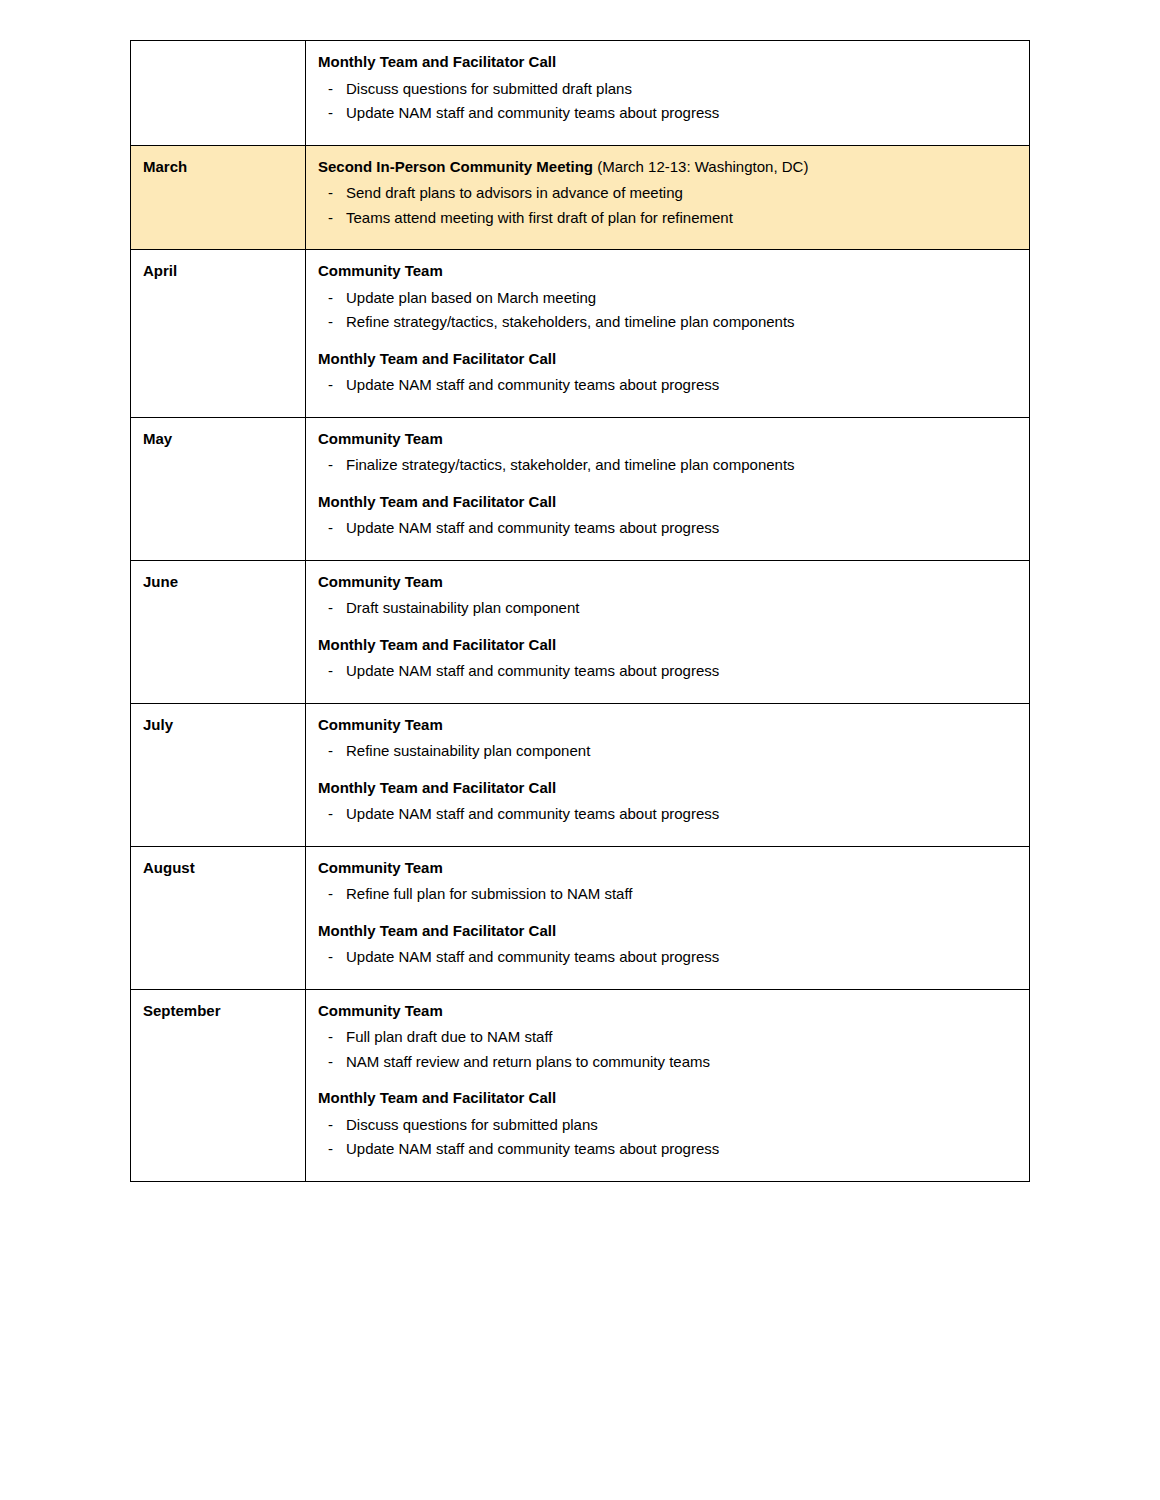| | Monthly Team and Facilitator Call Discuss questions for submitted draft plans Update NAM staff and community teams about progress |
| March | Second In-Person Community Meeting (March 12-13: Washington, DC) Send draft plans to advisors in advance of meeting Teams attend meeting with first draft of plan for refinement |
| April | Community Team Update plan based on March meeting Refine strategy/tactics, stakeholders, and timeline plan components Monthly Team and Facilitator Call Update NAM staff and community teams about progress |
| May | Community Team Finalize strategy/tactics, stakeholder, and timeline plan components Monthly Team and Facilitator Call Update NAM staff and community teams about progress |
| June | Community Team Draft sustainability plan component Monthly Team and Facilitator Call Update NAM staff and community teams about progress |
| July | Community Team Refine sustainability plan component Monthly Team and Facilitator Call Update NAM staff and community teams about progress |
| August | Community Team Refine full plan for submission to NAM staff Monthly Team and Facilitator Call Update NAM staff and community teams about progress |
| September | Community Team Full plan draft due to NAM staff NAM staff review and return plans to community teams Monthly Team and Facilitator Call Discuss questions for submitted plans Update NAM staff and community teams about progress |